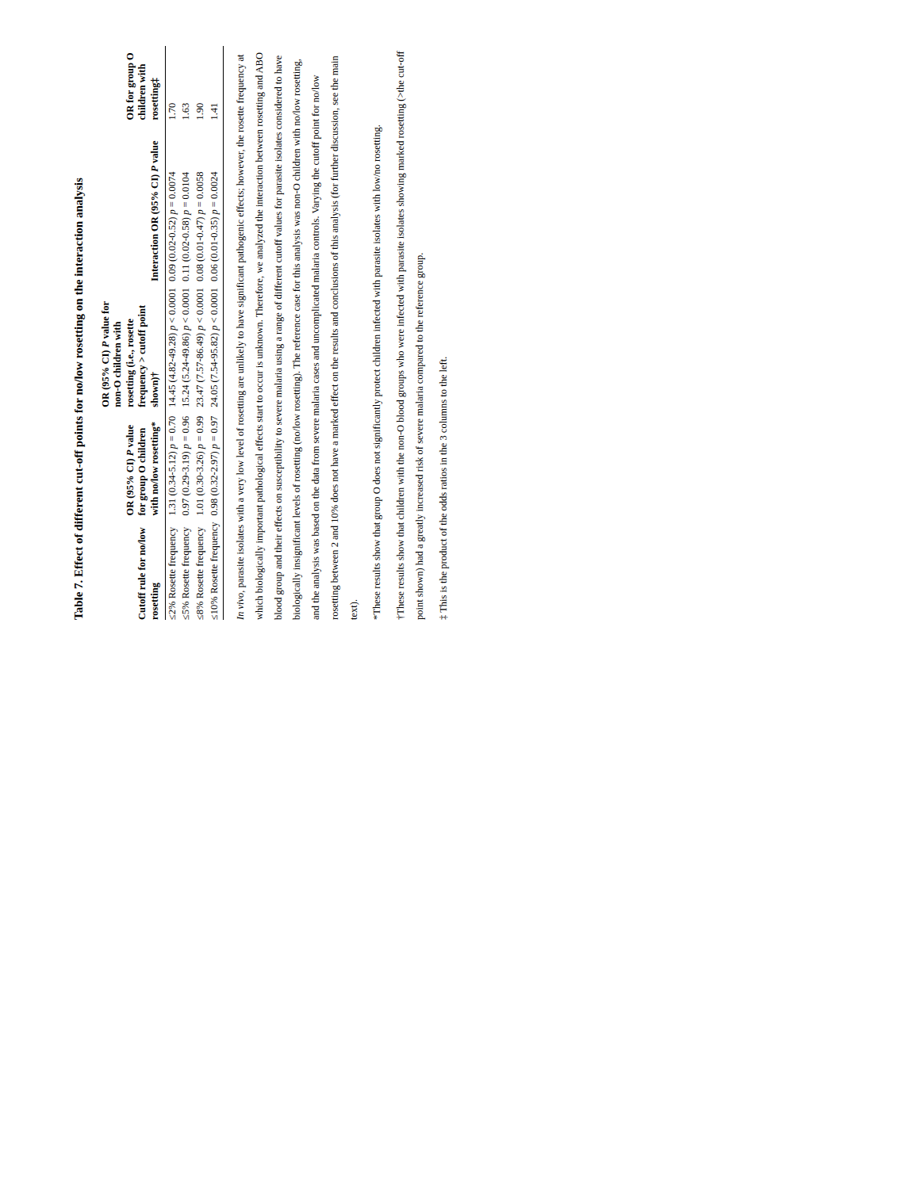Table 7. Effect of different cut-off points for no/low rosetting on the interaction analysis
| Cutoff rule for no/low rosetting | OR (95% CI) P value for group O children with no/low rosetting* | OR (95% CI) P value for non-O children with rosetting (i.e., rosette frequency > cutoff point shown) † | Interaction OR (95% CI) P value | OR for group O children with rosetting ‡ |
| --- | --- | --- | --- | --- |
| ≤2% Rosette frequency | 1.31 (0.34-5.12) p = 0.70 | 14.45 (4.82-49.28) p < 0.0001 | 0.09 (0.02-0.52) p = 0.0074 | 1.70 |
| ≤5% Rosette frequency | 0.97 (0.29-3.19) p = 0.96 | 15.24 (5.24-49.86) p < 0.0001 | 0.11 (0.02-0.58) p = 0.0104 | 1.63 |
| ≤8% Rosette frequency | 1.01 (0.30-3.26) p = 0.99 | 23.47 (7.57-86.49) p < 0.0001 | 0.08 (0.01-0.47) p = 0.0058 | 1.90 |
| ≤10% Rosette frequency | 0.98 (0.32-2.97) p = 0.97 | 24.05 (7.54-95.82) p < 0.0001 | 0.06 (0.01-0.35) p = 0.0024 | 1.41 |
In vivo, parasite isolates with a very low level of rosetting are unlikely to have significant pathogenic effects; however, the rosette frequency at which biologically important pathological effects start to occur is unknown. Therefore, we analyzed the interaction between rosetting and ABO blood group and their effects on susceptibility to severe malaria using a range of different cutoff values for parasite isolates considered to have biologically insignificant levels of rosetting (no/low rosetting). The reference case for this analysis was non-O children with no/low rosetting, and the analysis was based on the data from severe malaria cases and uncomplicated malaria controls. Varying the cutoff point for no/low rosetting between 2 and 10% does not have a marked effect on the results and conclusions of this analysis (for further discussion, see the main text).
*These results show that group O does not significantly protect children infected with parasite isolates with low/no rosetting.
†These results show that children with the non-O blood groups who were infected with parasite isolates showing marked rosetting (>the cut-off point shown) had a greatly increased risk of severe malaria compared to the reference group.
‡ This is the product of the odds ratios in the 3 columns to the left.